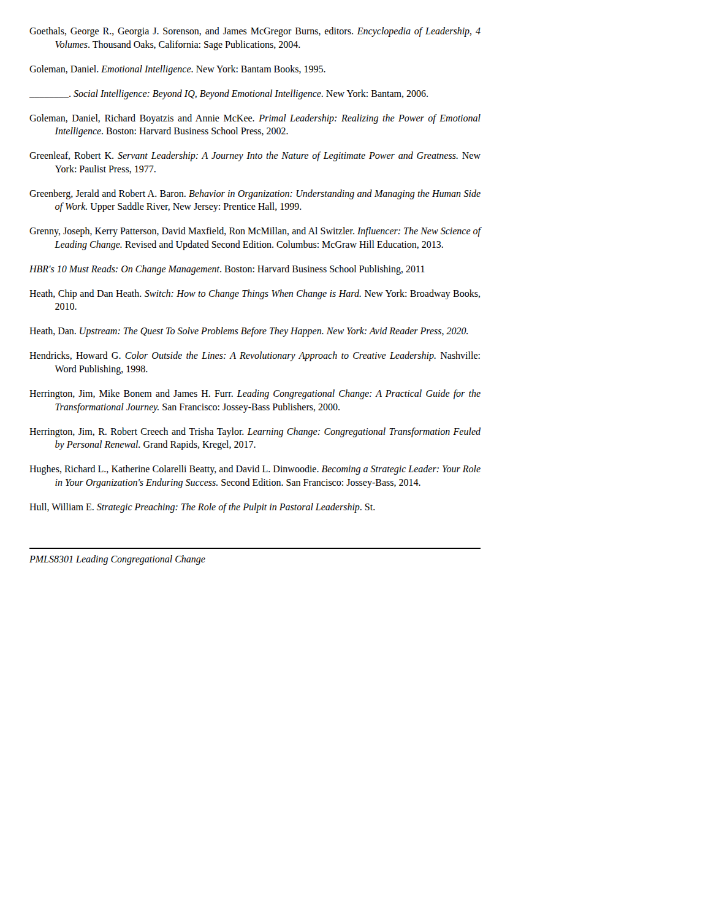Goethals, George R., Georgia J. Sorenson, and James McGregor Burns, editors. Encyclopedia of Leadership, 4 Volumes. Thousand Oaks, California: Sage Publications, 2004.
Goleman, Daniel. Emotional Intelligence. New York: Bantam Books, 1995.
________. Social Intelligence: Beyond IQ, Beyond Emotional Intelligence. New York: Bantam, 2006.
Goleman, Daniel, Richard Boyatzis and Annie McKee. Primal Leadership: Realizing the Power of Emotional Intelligence. Boston: Harvard Business School Press, 2002.
Greenleaf, Robert K. Servant Leadership: A Journey Into the Nature of Legitimate Power and Greatness. New York: Paulist Press, 1977.
Greenberg, Jerald and Robert A. Baron. Behavior in Organization: Understanding and Managing the Human Side of Work. Upper Saddle River, New Jersey: Prentice Hall, 1999.
Grenny, Joseph, Kerry Patterson, David Maxfield, Ron McMillan, and Al Switzler. Influencer: The New Science of Leading Change. Revised and Updated Second Edition. Columbus: McGraw Hill Education, 2013.
HBR's 10 Must Reads: On Change Management. Boston: Harvard Business School Publishing, 2011
Heath, Chip and Dan Heath. Switch: How to Change Things When Change is Hard. New York: Broadway Books, 2010.
Heath, Dan. Upstream: The Quest To Solve Problems Before They Happen. New York: Avid Reader Press, 2020.
Hendricks, Howard G. Color Outside the Lines: A Revolutionary Approach to Creative Leadership. Nashville: Word Publishing, 1998.
Herrington, Jim, Mike Bonem and James H. Furr. Leading Congregational Change: A Practical Guide for the Transformational Journey. San Francisco: Jossey-Bass Publishers, 2000.
Herrington, Jim, R. Robert Creech and Trisha Taylor. Learning Change: Congregational Transformation Feuled by Personal Renewal. Grand Rapids, Kregel, 2017.
Hughes, Richard L., Katherine Colarelli Beatty, and David L. Dinwoodie. Becoming a Strategic Leader: Your Role in Your Organization's Enduring Success. Second Edition. San Francisco: Jossey-Bass, 2014.
Hull, William E. Strategic Preaching: The Role of the Pulpit in Pastoral Leadership. St.
PMLS8301 Leading Congregational Change